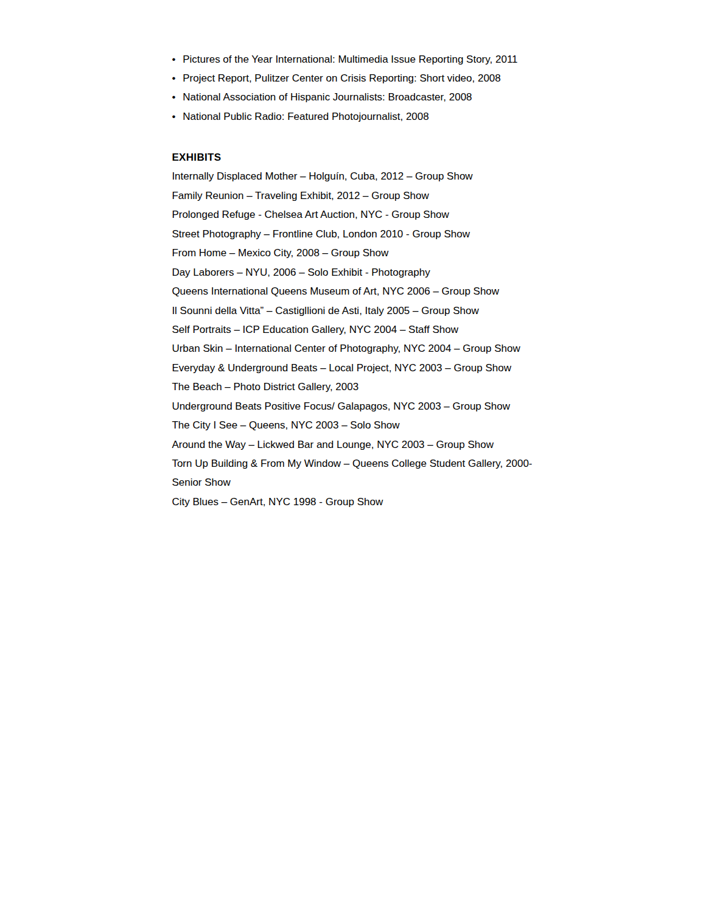Pictures of the Year International: Multimedia Issue Reporting Story, 2011
Project Report, Pulitzer Center on Crisis Reporting: Short video, 2008
National Association of Hispanic Journalists: Broadcaster, 2008
National Public Radio: Featured Photojournalist, 2008
EXHIBITS
Internally Displaced Mother – Holguín, Cuba, 2012 – Group Show
Family Reunion – Traveling Exhibit, 2012 – Group Show
Prolonged Refuge - Chelsea Art Auction, NYC - Group Show
Street Photography – Frontline Club, London 2010 - Group Show
From Home – Mexico City, 2008 – Group Show
Day Laborers – NYU, 2006 – Solo Exhibit - Photography
Queens International Queens Museum of Art, NYC 2006 – Group Show
Il Sounni della Vitta” – Castigllioni de Asti, Italy 2005 – Group Show
Self Portraits – ICP Education Gallery, NYC 2004 – Staff Show
Urban Skin – International Center of Photography, NYC 2004 – Group Show
Everyday & Underground Beats – Local Project, NYC 2003 – Group Show
The Beach – Photo District Gallery, 2003
Underground Beats Positive Focus/ Galapagos, NYC 2003 – Group Show
The City I See – Queens, NYC 2003 – Solo Show
Around the Way – Lickwed Bar and Lounge, NYC 2003 – Group Show
Torn Up Building & From My Window – Queens College Student Gallery, 2000- Senior Show
City Blues – GenArt, NYC 1998 - Group Show